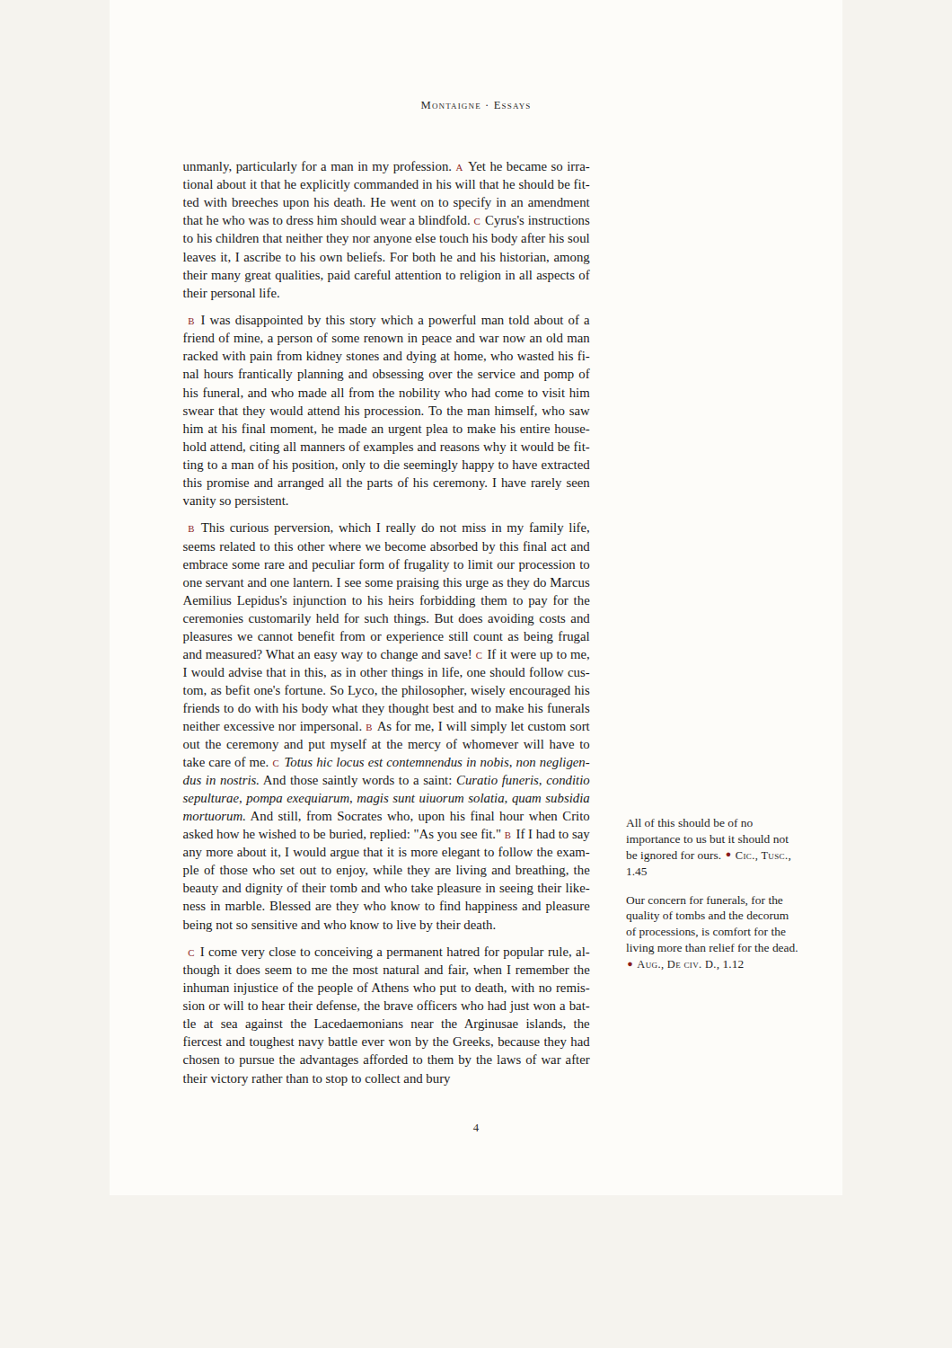Montaigne · Essays
unmanly, particularly for a man in my profession. A Yet he became so irrational about it that he explicitly commanded in his will that he should be fitted with breeches upon his death. He went on to specify in an amendment that he who was to dress him should wear a blindfold. C Cyrus's instructions to his children that neither they nor anyone else touch his body after his soul leaves it, I ascribe to his own beliefs. For both he and his historian, among their many great qualities, paid careful attention to religion in all aspects of their personal life.
B I was disappointed by this story which a powerful man told about of a friend of mine, a person of some renown in peace and war now an old man racked with pain from kidney stones and dying at home, who wasted his final hours frantically planning and obsessing over the service and pomp of his funeral, and who made all from the nobility who had come to visit him swear that they would attend his procession. To the man himself, who saw him at his final moment, he made an urgent plea to make his entire household attend, citing all manners of examples and reasons why it would be fitting to a man of his position, only to die seemingly happy to have extracted this promise and arranged all the parts of his ceremony. I have rarely seen vanity so persistent.
B This curious perversion, which I really do not miss in my family life, seems related to this other where we become absorbed by this final act and embrace some rare and peculiar form of frugality to limit our procession to one servant and one lantern. I see some praising this urge as they do Marcus Aemilius Lepidus's injunction to his heirs forbidding them to pay for the ceremonies customarily held for such things. But does avoiding costs and pleasures we cannot benefit from or experience still count as being frugal and measured? What an easy way to change and save! C If it were up to me, I would advise that in this, as in other things in life, one should follow custom, as befit one's fortune. So Lyco, the philosopher, wisely encouraged his friends to do with his body what they thought best and to make his funerals neither excessive nor impersonal. B As for me, I will simply let custom sort out the ceremony and put myself at the mercy of whomever will have to take care of me. C Totus hic locus est contemnendus in nobis, non negligendus in nostris. And those saintly words to a saint: Curatio funeris, conditio sepulturae, pompa exequiarum, magis sunt uiuorum solatia, quam subsidia mortuorum. And still, from Socrates who, upon his final hour when Crito asked how he wished to be buried, replied: "As you see fit." B If I had to say any more about it, I would argue that it is more elegant to follow the example of those who set out to enjoy, while they are living and breathing, the beauty and dignity of their tomb and who take pleasure in seeing their likeness in marble. Blessed are they who know to find happiness and pleasure being not so sensitive and who know to live by their death.
C I come very close to conceiving a permanent hatred for popular rule, although it does seem to me the most natural and fair, when I remember the inhuman injustice of the people of Athens who put to death, with no remission or will to hear their defense, the brave officers who had just won a battle at sea against the Lacedaemonians near the Arginusae islands, the fiercest and toughest navy battle ever won by the Greeks, because they had chosen to pursue the advantages afforded to them by the laws of war after their victory rather than to stop to collect and bury
All of this should be of no importance to us but it should not be ignored for ours. ● Cic., Tusc., 1.45
Our concern for funerals, for the quality of tombs and the decorum of processions, is comfort for the living more than relief for the dead. ● Aug., De civ. D., 1.12
4